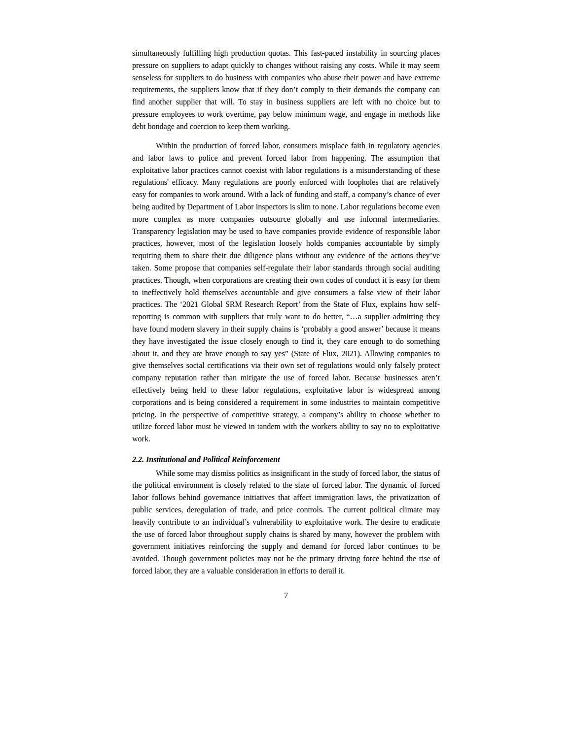simultaneously fulfilling high production quotas. This fast-paced instability in sourcing places pressure on suppliers to adapt quickly to changes without raising any costs. While it may seem senseless for suppliers to do business with companies who abuse their power and have extreme requirements, the suppliers know that if they don’t comply to their demands the company can find another supplier that will. To stay in business suppliers are left with no choice but to pressure employees to work overtime, pay below minimum wage, and engage in methods like debt bondage and coercion to keep them working.
Within the production of forced labor, consumers misplace faith in regulatory agencies and labor laws to police and prevent forced labor from happening. The assumption that exploitative labor practices cannot coexist with labor regulations is a misunderstanding of these regulations' efficacy. Many regulations are poorly enforced with loopholes that are relatively easy for companies to work around. With a lack of funding and staff, a company’s chance of ever being audited by Department of Labor inspectors is slim to none. Labor regulations become even more complex as more companies outsource globally and use informal intermediaries. Transparency legislation may be used to have companies provide evidence of responsible labor practices, however, most of the legislation loosely holds companies accountable by simply requiring them to share their due diligence plans without any evidence of the actions they’ve taken. Some propose that companies self-regulate their labor standards through social auditing practices. Though, when corporations are creating their own codes of conduct it is easy for them to ineffectively hold themselves accountable and give consumers a false view of their labor practices. The ‘2021 Global SRM Research Report’ from the State of Flux, explains how self-reporting is common with suppliers that truly want to do better, “…a supplier admitting they have found modern slavery in their supply chains is ‘probably a good answer’ because it means they have investigated the issue closely enough to find it, they care enough to do something about it, and they are brave enough to say yes” (State of Flux, 2021). Allowing companies to give themselves social certifications via their own set of regulations would only falsely protect company reputation rather than mitigate the use of forced labor. Because businesses aren’t effectively being held to these labor regulations, exploitative labor is widespread among corporations and is being considered a requirement in some industries to maintain competitive pricing. In the perspective of competitive strategy, a company’s ability to choose whether to utilize forced labor must be viewed in tandem with the workers ability to say no to exploitative work.
2.2. Institutional and Political Reinforcement
While some may dismiss politics as insignificant in the study of forced labor, the status of the political environment is closely related to the state of forced labor. The dynamic of forced labor follows behind governance initiatives that affect immigration laws, the privatization of public services, deregulation of trade, and price controls. The current political climate may heavily contribute to an individual’s vulnerability to exploitative work. The desire to eradicate the use of forced labor throughout supply chains is shared by many, however the problem with government initiatives reinforcing the supply and demand for forced labor continues to be avoided. Though government policies may not be the primary driving force behind the rise of forced labor, they are a valuable consideration in efforts to derail it.
7